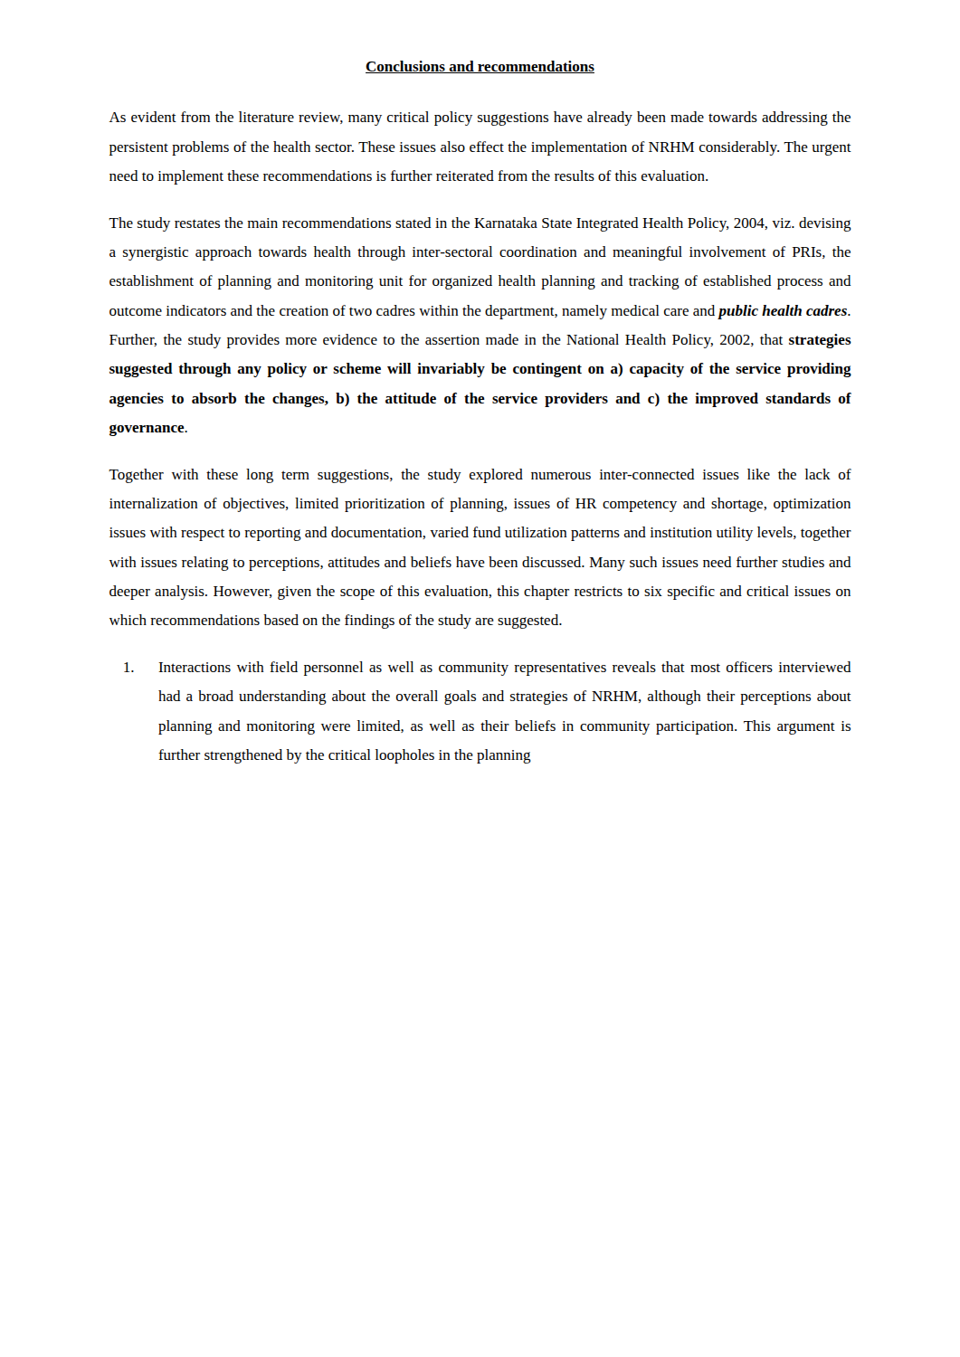Conclusions and recommendations
As evident from the literature review, many critical policy suggestions have already been made towards addressing the persistent problems of the health sector. These issues also effect the implementation of NRHM considerably. The urgent need to implement these recommendations is further reiterated from the results of this evaluation.
The study restates the main recommendations stated in the Karnataka State Integrated Health Policy, 2004, viz. devising a synergistic approach towards health through inter-sectoral coordination and meaningful involvement of PRIs, the establishment of planning and monitoring unit for organized health planning and tracking of established process and outcome indicators and the creation of two cadres within the department, namely medical care and public health cadres. Further, the study provides more evidence to the assertion made in the National Health Policy, 2002, that strategies suggested through any policy or scheme will invariably be contingent on a) capacity of the service providing agencies to absorb the changes, b) the attitude of the service providers and c) the improved standards of governance.
Together with these long term suggestions, the study explored numerous inter-connected issues like the lack of internalization of objectives, limited prioritization of planning, issues of HR competency and shortage, optimization issues with respect to reporting and documentation, varied fund utilization patterns and institution utility levels, together with issues relating to perceptions, attitudes and beliefs have been discussed. Many such issues need further studies and deeper analysis. However, given the scope of this evaluation, this chapter restricts to six specific and critical issues on which recommendations based on the findings of the study are suggested.
Interactions with field personnel as well as community representatives reveals that most officers interviewed had a broad understanding about the overall goals and strategies of NRHM, although their perceptions about planning and monitoring were limited, as well as their beliefs in community participation. This argument is further strengthened by the critical loopholes in the planning